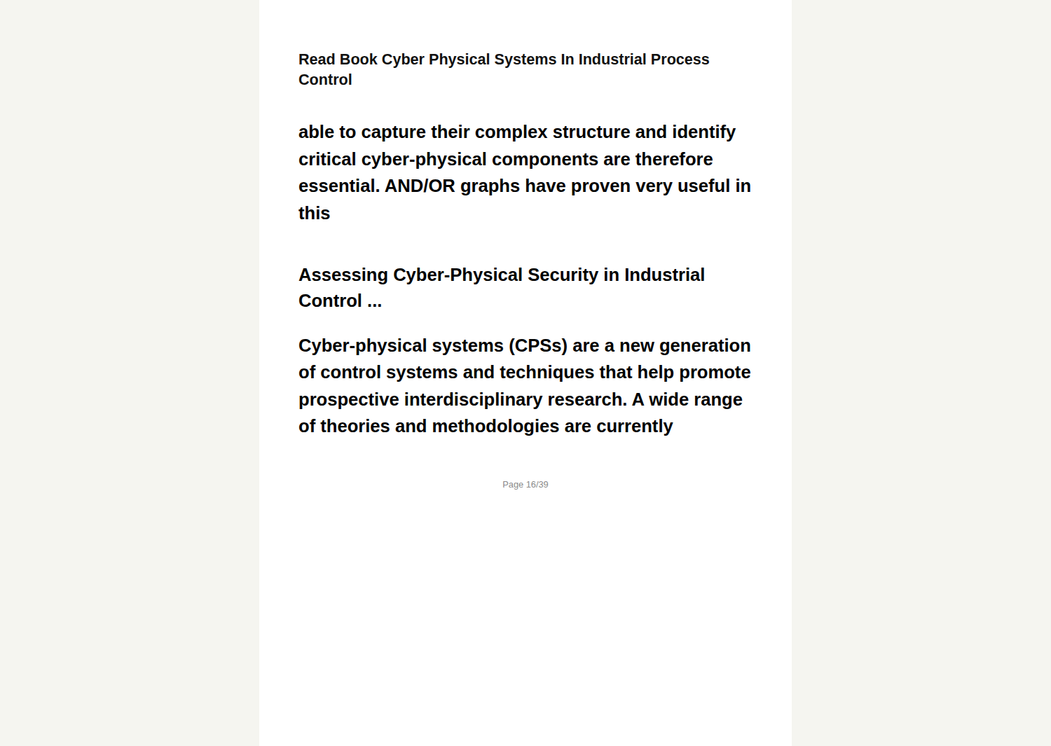Read Book Cyber Physical Systems In Industrial Process Control
able to capture their complex structure and identify critical cyber-physical components are therefore essential. AND/OR graphs have proven very useful in this
Assessing Cyber-Physical Security in Industrial Control ...
Cyber-physical systems (CPSs) are a new generation of control systems and techniques that help promote prospective interdisciplinary research. A wide range of theories and methodologies are currently
Page 16/39